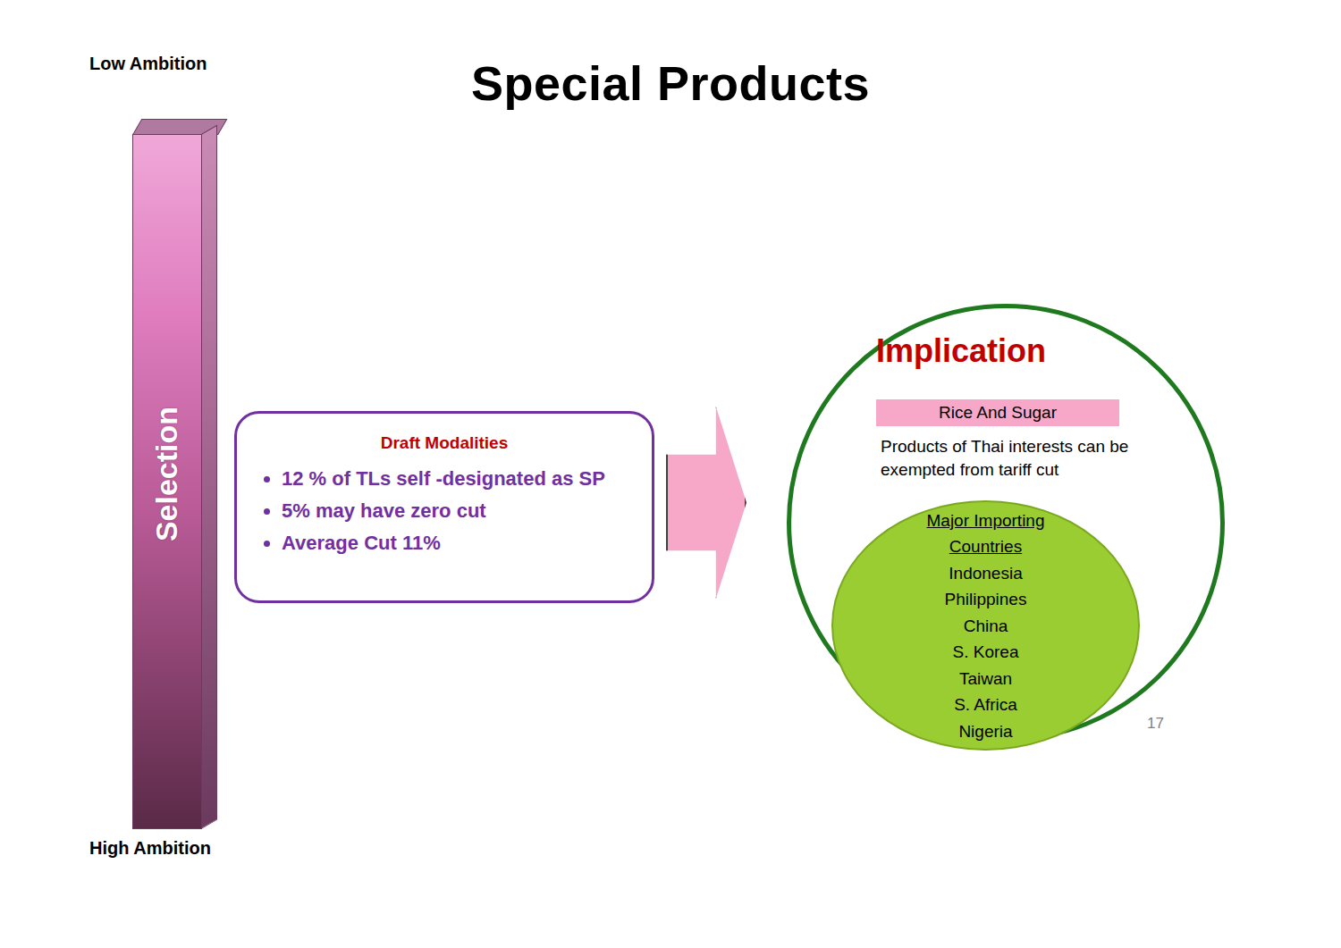Low Ambition
High Ambition
Special Products
Selection
Draft Modalities
12 % of TLs self -designated as SP
5% may have zero cut
Average Cut 11%
Implication
Rice And Sugar
Products of Thai interests can be exempted from tariff cut
Major Importing
Countries
Indonesia
Philippines
China
S. Korea
Taiwan
S. Africa
Nigeria
17